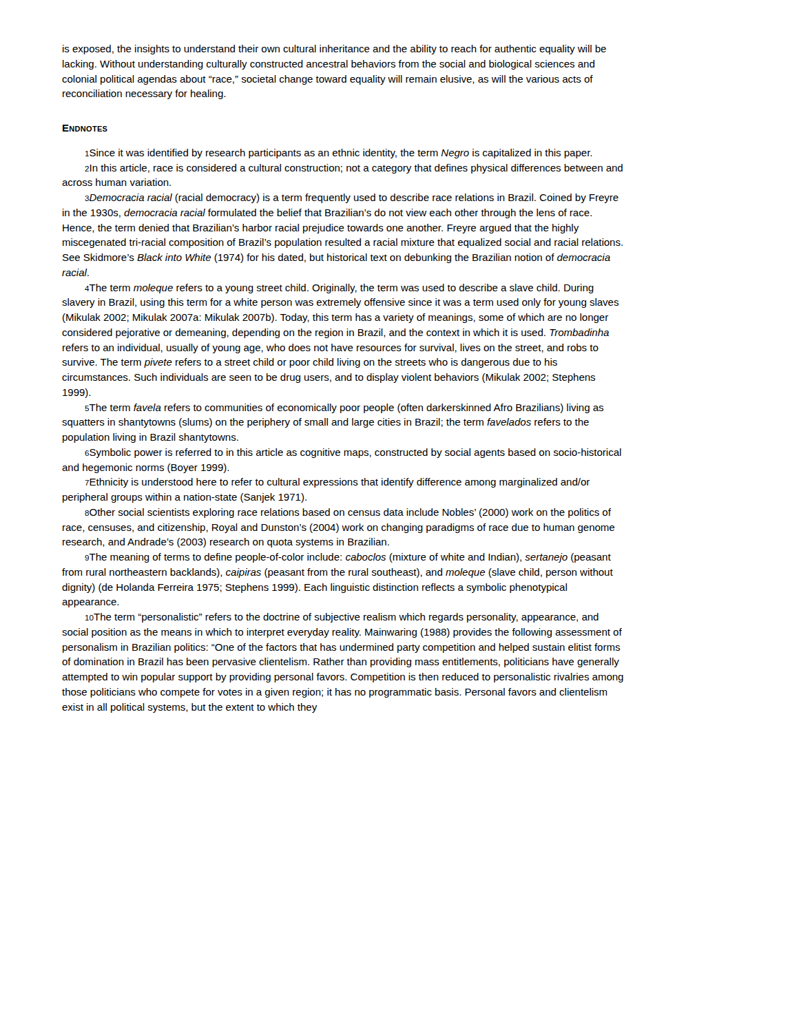is exposed, the insights to understand their own cultural inheritance and the ability to reach for authentic equality will be lacking. Without understanding culturally constructed ancestral behaviors from the social and biological sciences and colonial political agendas about “race,” societal change toward equality will remain elusive, as will the various acts of reconciliation necessary for healing.
Endnotes
1 Since it was identified by research participants as an ethnic identity, the term Negro is capitalized in this paper.
2 In this article, race is considered a cultural construction; not a category that defines physical differences between and across human variation.
3 Democracia racial (racial democracy) is a term frequently used to describe race relations in Brazil. Coined by Freyre in the 1930s, democracia racial formulated the belief that Brazilian’s do not view each other through the lens of race. Hence, the term denied that Brazilian’s harbor racial prejudice towards one another. Freyre argued that the highly miscegenated tri-racial composition of Brazil’s population resulted a racial mixture that equalized social and racial relations. See Skidmore’s Black into White (1974) for his dated, but historical text on debunking the Brazilian notion of democracia racial.
4 The term moleque refers to a young street child. Originally, the term was used to describe a slave child. During slavery in Brazil, using this term for a white person was extremely offensive since it was a term used only for young slaves (Mikulak 2002; Mikulak 2007a: Mikulak 2007b). Today, this term has a variety of meanings, some of which are no longer considered pejorative or demeaning, depending on the region in Brazil, and the context in which it is used. Trombadinha refers to an individual, usually of young age, who does not have resources for survival, lives on the street, and robs to survive. The term pivete refers to a street child or poor child living on the streets who is dangerous due to his circumstances. Such individuals are seen to be drug users, and to display violent behaviors (Mikulak 2002; Stephens 1999).
5 The term favela refers to communities of economically poor people (often darkerskinned Afro Brazilians) living as squatters in shantytowns (slums) on the periphery of small and large cities in Brazil; the term favelados refers to the population living in Brazil shantytowns.
6 Symbolic power is referred to in this article as cognitive maps, constructed by social agents based on socio-historical and hegemonic norms (Boyer 1999).
7 Ethnicity is understood here to refer to cultural expressions that identify difference among marginalized and/or peripheral groups within a nation-state (Sanjek 1971).
8 Other social scientists exploring race relations based on census data include Nobles’ (2000) work on the politics of race, censuses, and citizenship, Royal and Dunston’s (2004) work on changing paradigms of race due to human genome research, and Andrade’s (2003) research on quota systems in Brazilian.
9 The meaning of terms to define people-of-color include: caboclos (mixture of white and Indian), sertanejo (peasant from rural northeastern backlands), caipiras (peasant from the rural southeast), and moleque (slave child, person without dignity) (de Holanda Ferreira 1975; Stephens 1999). Each linguistic distinction reflects a symbolic phenotypical appearance.
10 The term “personalistic” refers to the doctrine of subjective realism which regards personality, appearance, and social position as the means in which to interpret everyday reality. Mainwaring (1988) provides the following assessment of personalism in Brazilian politics: “One of the factors that has undermined party competition and helped sustain elitist forms of domination in Brazil has been pervasive clientelism. Rather than providing mass entitlements, politicians have generally attempted to win popular support by providing personal favors. Competition is then reduced to personalistic rivalries among those politicians who compete for votes in a given region; it has no programmatic basis. Personal favors and clientelism exist in all political systems, but the extent to which they